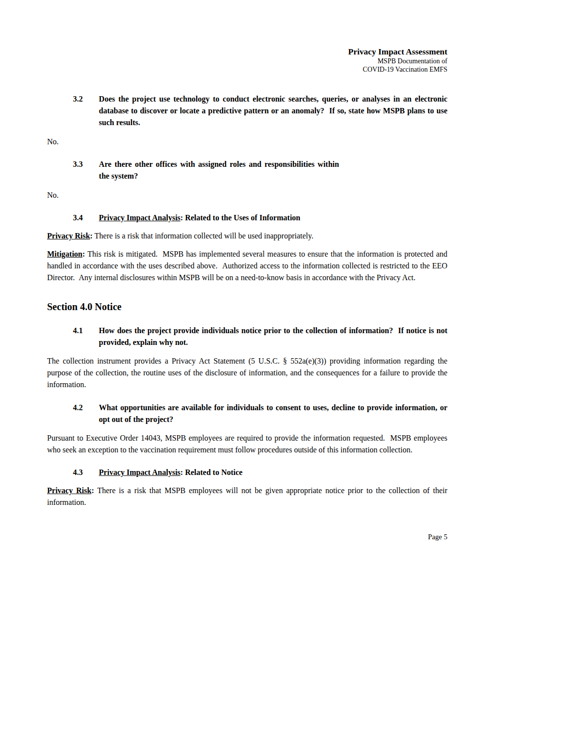Privacy Impact Assessment
MSPB Documentation of
COVID-19 Vaccination EMFS
3.2
Does the project use technology to conduct electronic searches, queries, or analyses in an electronic database to discover or locate a predictive pattern or an anomaly? If so, state how MSPB plans to use such results.
No.
3.3
Are there other offices with assigned roles and responsibilities within the system?
No.
3.4 Privacy Impact Analysis: Related to the Uses of Information
Privacy Risk: There is a risk that information collected will be used inappropriately.
Mitigation: This risk is mitigated. MSPB has implemented several measures to ensure that the information is protected and handled in accordance with the uses described above. Authorized access to the information collected is restricted to the EEO Director. Any internal disclosures within MSPB will be on a need-to-know basis in accordance with the Privacy Act.
Section 4.0 Notice
4.1
How does the project provide individuals notice prior to the collection of information? If notice is not provided, explain why not.
The collection instrument provides a Privacy Act Statement (5 U.S.C. § 552a(e)(3)) providing information regarding the purpose of the collection, the routine uses of the disclosure of information, and the consequences for a failure to provide the information.
4.2
What opportunities are available for individuals to consent to uses, decline to provide information, or opt out of the project?
Pursuant to Executive Order 14043, MSPB employees are required to provide the information requested. MSPB employees who seek an exception to the vaccination requirement must follow procedures outside of this information collection.
4.3 Privacy Impact Analysis: Related to Notice
Privacy Risk: There is a risk that MSPB employees will not be given appropriate notice prior to the collection of their information.
Page 5